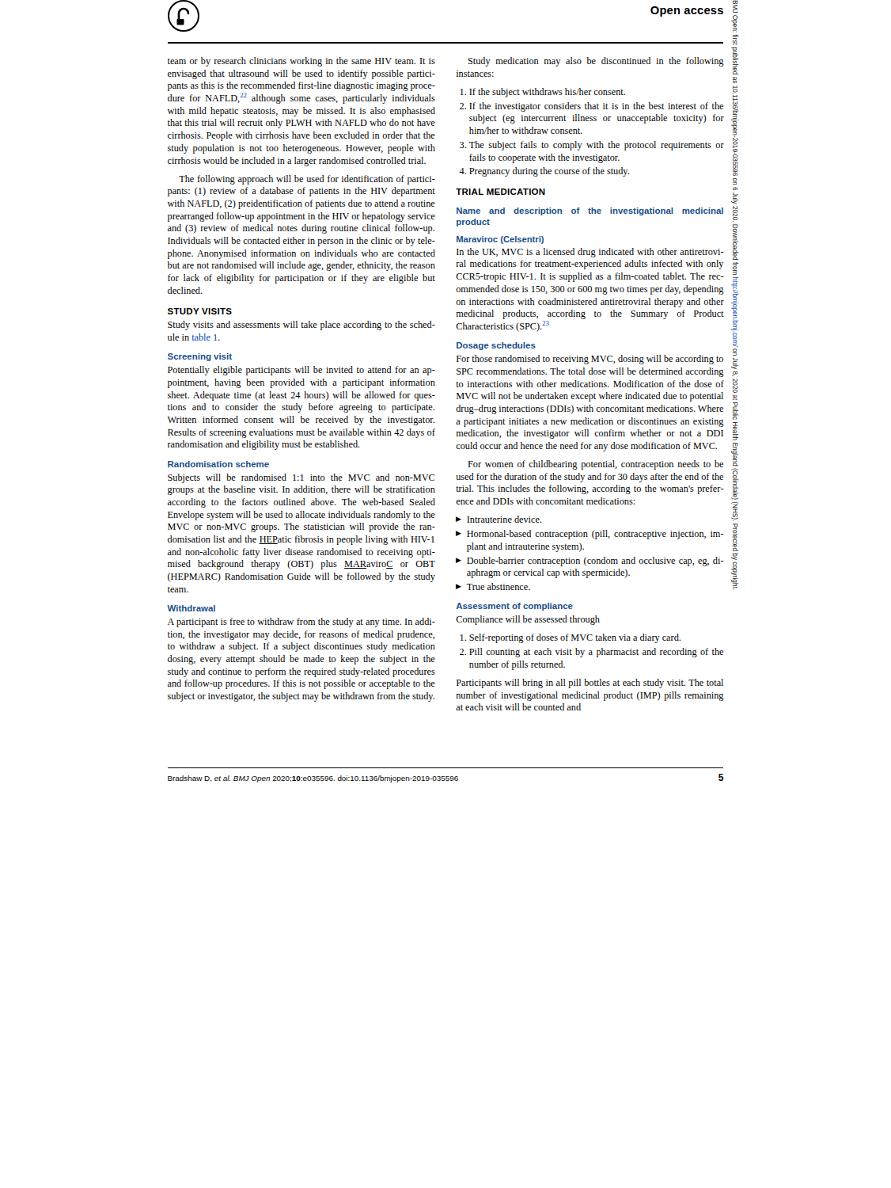BMJ Open: first published as 10.1136/bmjopen-2019-035596 on 6 July 2020. Downloaded from http://bmjopen.bmj.com/ on July 8, 2020 at Public Health England (Colindale) (NHS). Protected by copyright.
Open access
team or by research clinicians working in the same HIV team. It is envisaged that ultrasound will be used to identify possible participants as this is the recommended first-line diagnostic imaging procedure for NAFLD,22 although some cases, particularly individuals with mild hepatic steatosis, may be missed. It is also emphasised that this trial will recruit only PLWH with NAFLD who do not have cirrhosis. People with cirrhosis have been excluded in order that the study population is not too heterogeneous. However, people with cirrhosis would be included in a larger randomised controlled trial.
The following approach will be used for identification of participants: (1) review of a database of patients in the HIV department with NAFLD, (2) preidentification of patients due to attend a routine prearranged follow-up appointment in the HIV or hepatology service and (3) review of medical notes during routine clinical follow-up. Individuals will be contacted either in person in the clinic or by telephone. Anonymised information on individuals who are contacted but are not randomised will include age, gender, ethnicity, the reason for lack of eligibility for participation or if they are eligible but declined.
Study visits
Study visits and assessments will take place according to the schedule in table 1.
Screening visit
Potentially eligible participants will be invited to attend for an appointment, having been provided with a participant information sheet. Adequate time (at least 24 hours) will be allowed for questions and to consider the study before agreeing to participate. Written informed consent will be received by the investigator. Results of screening evaluations must be available within 42 days of randomisation and eligibility must be established.
Randomisation scheme
Subjects will be randomised 1:1 into the MVC and non-MVC groups at the baseline visit. In addition, there will be stratification according to the factors outlined above. The web-based Sealed Envelope system will be used to allocate individuals randomly to the MVC or non-MVC groups. The statistician will provide the randomisation list and the HEPatic fibrosis in people living with HIV-1 and non-alcoholic fatty liver disease randomised to receiving optimised background therapy (OBT) plus MARaviroC or OBT (HEPMARC) Randomisation Guide will be followed by the study team.
Withdrawal
A participant is free to withdraw from the study at any time. In addition, the investigator may decide, for reasons of medical prudence, to withdraw a subject. If a subject discontinues study medication dosing, every attempt should be made to keep the subject in the study and continue to perform the required study-related procedures and follow-up procedures. If this is not possible or acceptable to the subject or investigator, the subject may be withdrawn from the study.
Study medication may also be discontinued in the following instances:
If the subject withdraws his/her consent.
If the investigator considers that it is in the best interest of the subject (eg intercurrent illness or unacceptable toxicity) for him/her to withdraw consent.
The subject fails to comply with the protocol requirements or fails to cooperate with the investigator.
Pregnancy during the course of the study.
Trial medication
Name and description of the investigational medicinal product
Maraviroc (Celsentri)
In the UK, MVC is a licensed drug indicated with other antiretroviral medications for treatment-experienced adults infected with only CCR5-tropic HIV-1. It is supplied as a film-coated tablet. The recommended dose is 150, 300 or 600 mg two times per day, depending on interactions with coadministered antiretroviral therapy and other medicinal products, according to the Summary of Product Characteristics (SPC).23
Dosage schedules
For those randomised to receiving MVC, dosing will be according to SPC recommendations. The total dose will be determined according to interactions with other medications. Modification of the dose of MVC will not be undertaken except where indicated due to potential drug–drug interactions (DDIs) with concomitant medications. Where a participant initiates a new medication or discontinues an existing medication, the investigator will confirm whether or not a DDI could occur and hence the need for any dose modification of MVC.
For women of childbearing potential, contraception needs to be used for the duration of the study and for 30 days after the end of the trial. This includes the following, according to the woman's preference and DDIs with concomitant medications:
Intrauterine device.
Hormonal-based contraception (pill, contraceptive injection, implant and intrauterine system).
Double-barrier contraception (condom and occlusive cap, eg, diaphragm or cervical cap with spermicide).
True abstinence.
Assessment of compliance
Compliance will be assessed through
Self-reporting of doses of MVC taken via a diary card.
Pill counting at each visit by a pharmacist and recording of the number of pills returned.
Participants will bring in all pill bottles at each study visit. The total number of investigational medicinal product (IMP) pills remaining at each visit will be counted and
Bradshaw D, et al. BMJ Open 2020;10:e035596. doi:10.1136/bmjopen-2019-035596
5